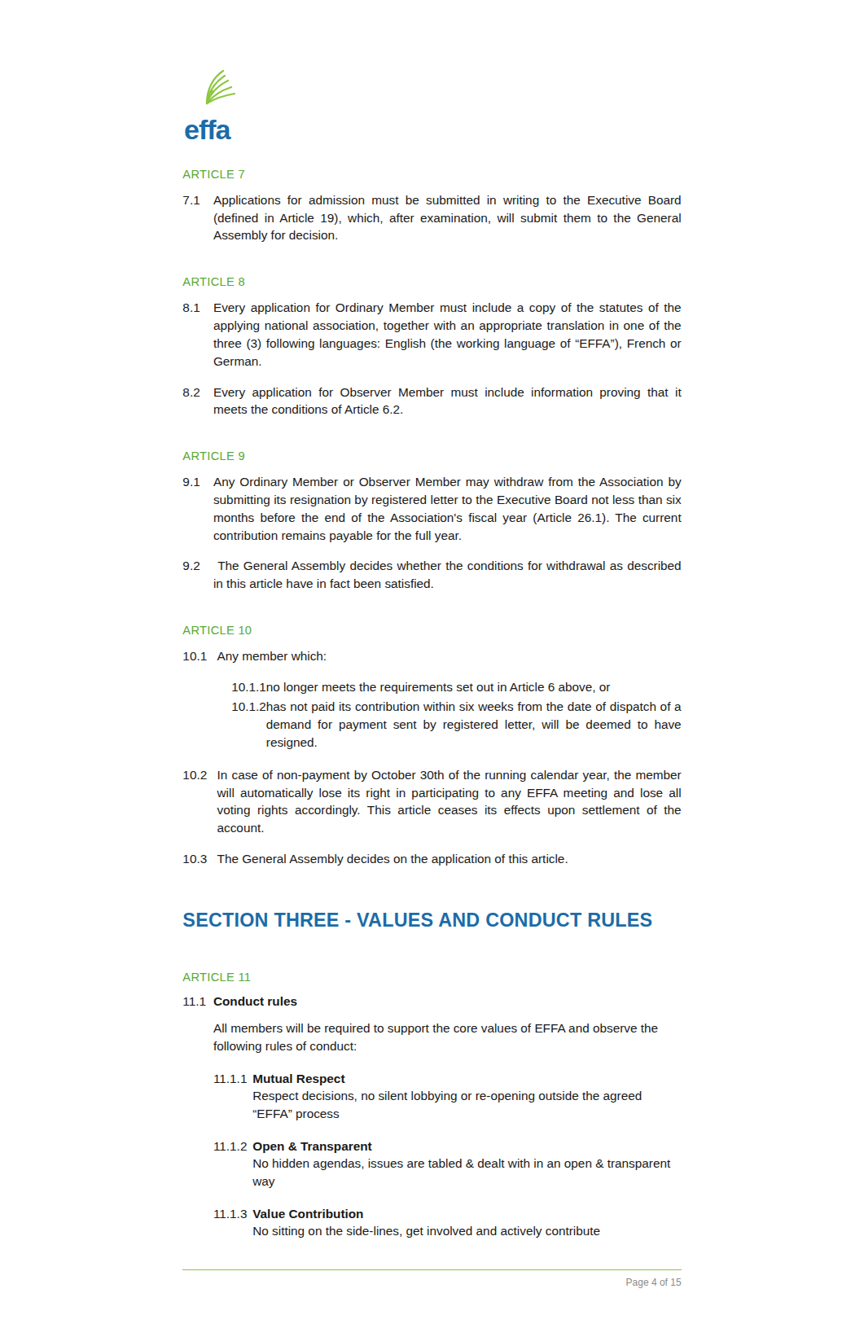effa
ARTICLE 7
7.1 Applications for admission must be submitted in writing to the Executive Board (defined in Article 19), which, after examination, will submit them to the General Assembly for decision.
ARTICLE 8
8.1 Every application for Ordinary Member must include a copy of the statutes of the applying national association, together with an appropriate translation in one of the three (3) following languages: English (the working language of “EFFA”), French or German.
8.2 Every application for Observer Member must include information proving that it meets the conditions of Article 6.2.
ARTICLE 9
9.1 Any Ordinary Member or Observer Member may withdraw from the Association by submitting its resignation by registered letter to the Executive Board not less than six months before the end of the Association's fiscal year (Article 26.1). The current contribution remains payable for the full year.
9.2 The General Assembly decides whether the conditions for withdrawal as described in this article have in fact been satisfied.
ARTICLE 10
10.1 Any member which:
10.1.1 no longer meets the requirements set out in Article 6 above, or
10.1.2 has not paid its contribution within six weeks from the date of dispatch of a demand for payment sent by registered letter, will be deemed to have resigned.
10.2 In case of non-payment by October 30th of the running calendar year, the member will automatically lose its right in participating to any EFFA meeting and lose all voting rights accordingly. This article ceases its effects upon settlement of the account.
10.3 The General Assembly decides on the application of this article.
SECTION THREE - VALUES AND CONDUCT RULES
ARTICLE 11
11.1 Conduct rules
All members will be required to support the core values of EFFA and observe the following rules of conduct:
11.1.1 Mutual Respect Respect decisions, no silent lobbying or re-opening outside the agreed “EFFA” process
11.1.2 Open & Transparent No hidden agendas, issues are tabled & dealt with in an open & transparent way
11.1.3 Value Contribution No sitting on the side-lines, get involved and actively contribute
Page 4 of 15